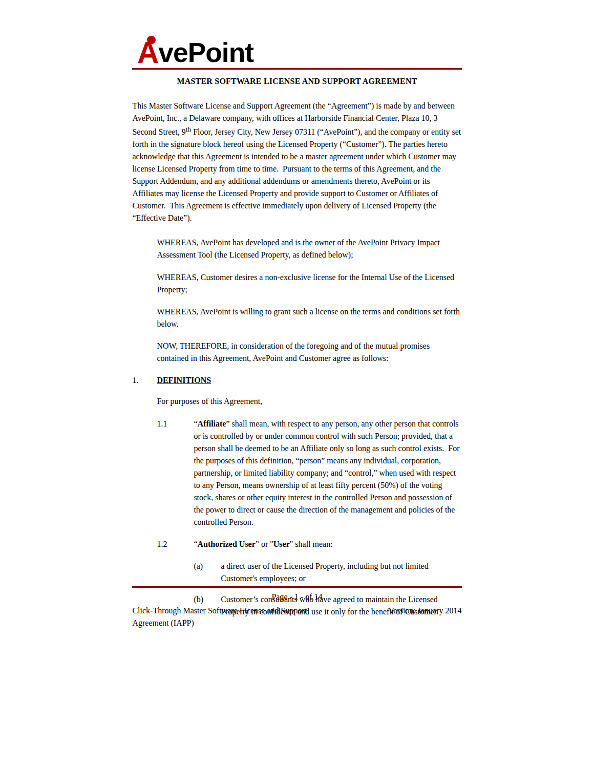AvePoint
Master Software License and Support Agreement
This Master Software License and Support Agreement (the “Agreement”) is made by and between AvePoint, Inc., a Delaware company, with offices at Harborside Financial Center, Plaza 10, 3 Second Street, 9th Floor, Jersey City, New Jersey 07311 (“AvePoint”), and the company or entity set forth in the signature block hereof using the Licensed Property (“Customer”). The parties hereto acknowledge that this Agreement is intended to be a master agreement under which Customer may license Licensed Property from time to time. Pursuant to the terms of this Agreement, and the Support Addendum, and any additional addendums or amendments thereto, AvePoint or its Affiliates may license the Licensed Property and provide support to Customer or Affiliates of Customer. This Agreement is effective immediately upon delivery of Licensed Property (the “Effective Date”).
WHEREAS, AvePoint has developed and is the owner of the AvePoint Privacy Impact Assessment Tool (the Licensed Property, as defined below);
WHEREAS, Customer desires a non-exclusive license for the Internal Use of the Licensed Property;
WHEREAS, AvePoint is willing to grant such a license on the terms and conditions set forth below.
NOW, THEREFORE, in consideration of the foregoing and of the mutual promises contained in this Agreement, AvePoint and Customer agree as follows:
1. Definitions
For purposes of this Agreement,
1.1 “Affiliate” shall mean, with respect to any person, any other person that controls or is controlled by or under common control with such Person; provided, that a person shall be deemed to be an Affiliate only so long as such control exists. For the purposes of this definition, “person” means any individual, corporation, partnership, or limited liability company; and “control,” when used with respect to any Person, means ownership of at least fifty percent (50%) of the voting stock, shares or other equity interest in the controlled Person and possession of the power to direct or cause the direction of the management and policies of the controlled Person.
1.2 “Authorized User” or "User" shall mean:
(a) a direct user of the Licensed Property, including but not limited Customer's employees; or
(b) Customer’s consultants who have agreed to maintain the Licensed Property in confidence and use it only for the benefit of Customer.
Page - 1 - of 14
Click-Through Master Software License and Support Agreement (IAPP)
Version: January 2014